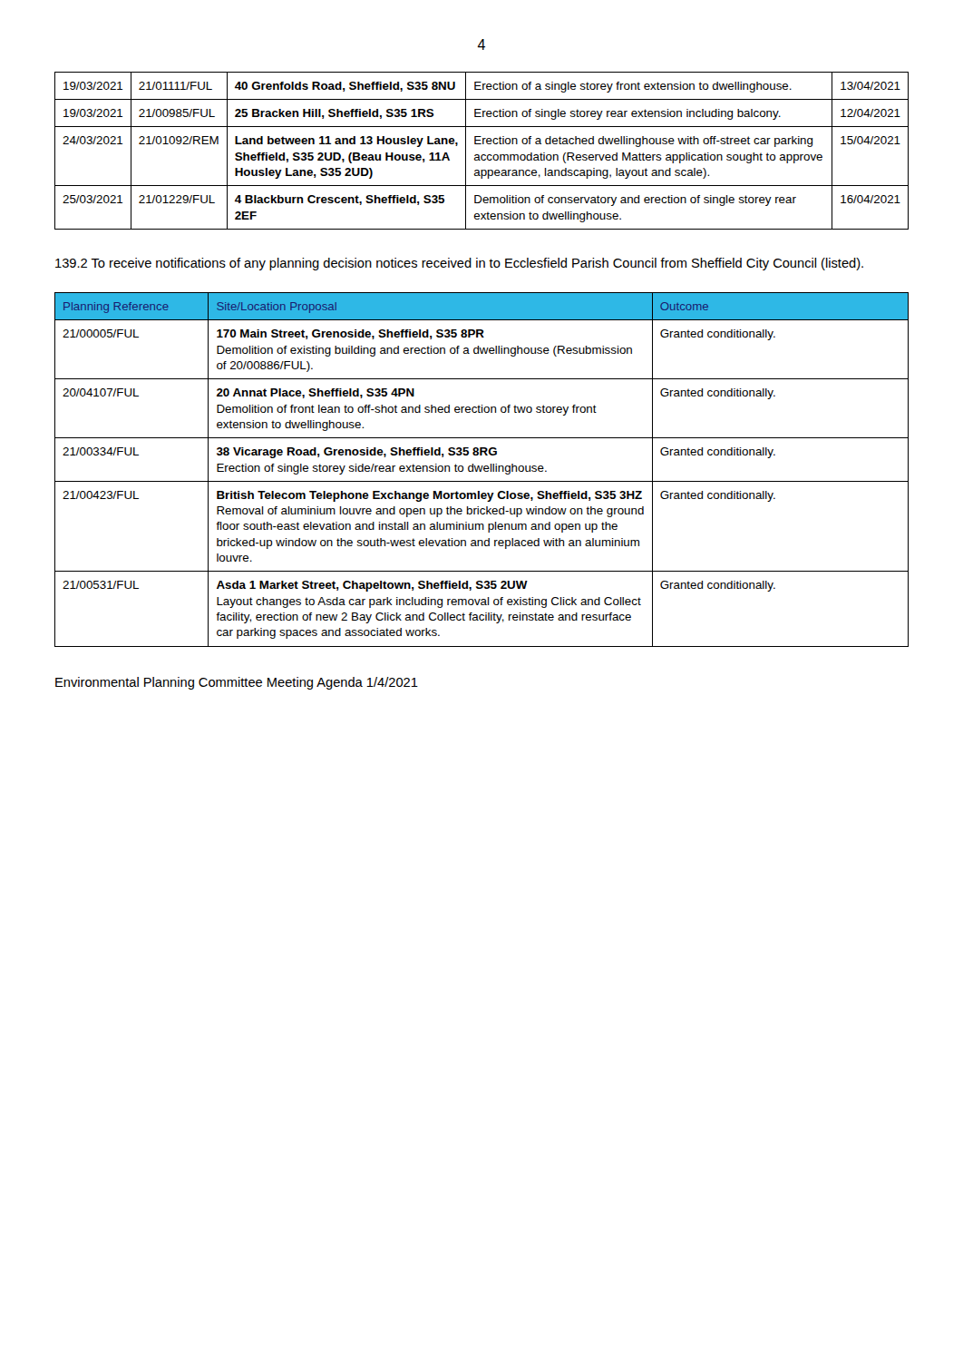4
| 19/03/2021 | 21/01111/FUL | 40 Grenfolds Road, Sheffield, S35 8NU | Erection of a single storey front extension to dwellinghouse. | 13/04/2021 |
| 19/03/2021 | 21/00985/FUL | 25 Bracken Hill, Sheffield, S35 1RS | Erection of single storey rear extension including balcony. | 12/04/2021 |
| 24/03/2021 | 21/01092/REM | Land between 11 and 13 Housley Lane, Sheffield, S35 2UD, (Beau House, 11A Housley Lane, S35 2UD) | Erection of a detached dwellinghouse with off-street car parking accommodation (Reserved Matters application sought to approve appearance, landscaping, layout and scale). | 15/04/2021 |
| 25/03/2021 | 21/01229/FUL | 4 Blackburn Crescent, Sheffield, S35 2EF | Demolition of conservatory and erection of single storey rear extension to dwellinghouse. | 16/04/2021 |
139.2 To receive notifications of any planning decision notices received in to Ecclesfield Parish Council from Sheffield City Council (listed).
| Planning Reference | Site/Location Proposal | Outcome |
| --- | --- | --- |
| 21/00005/FUL | 170 Main Street, Grenoside, Sheffield, S35 8PR Demolition of existing building and erection of a dwellinghouse (Resubmission of 20/00886/FUL). | Granted conditionally. |
| 20/04107/FUL | 20 Annat Place, Sheffield, S35 4PN Demolition of front lean to off-shot and shed erection of two storey front extension to dwellinghouse. | Granted conditionally. |
| 21/00334/FUL | 38 Vicarage Road, Grenoside, Sheffield, S35 8RG Erection of single storey side/rear extension to dwellinghouse. | Granted conditionally. |
| 21/00423/FUL | British Telecom Telephone Exchange Mortomley Close, Sheffield, S35 3HZ Removal of aluminium louvre and open up the bricked-up window on the ground floor south-east elevation and install an aluminium plenum and open up the bricked-up window on the south-west elevation and replaced with an aluminium louvre. | Granted conditionally. |
| 21/00531/FUL | Asda 1 Market Street, Chapeltown, Sheffield, S35 2UW Layout changes to Asda car park including removal of existing Click and Collect facility, erection of new 2 Bay Click and Collect facility, reinstate and resurface car parking spaces and associated works. | Granted conditionally. |
Environmental Planning Committee Meeting Agenda 1/4/2021